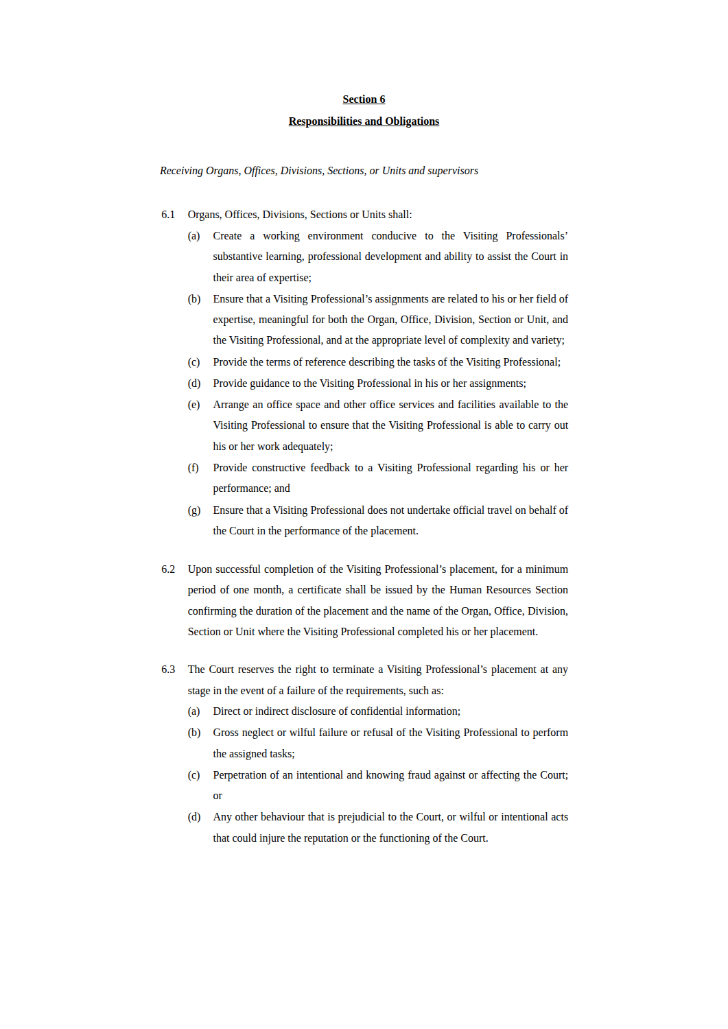Section 6
Responsibilities and Obligations
Receiving Organs, Offices, Divisions, Sections, or Units and supervisors
6.1
Organs, Offices, Divisions, Sections or Units shall:
(a) Create a working environment conducive to the Visiting Professionals’ substantive learning, professional development and ability to assist the Court in their area of expertise;
(b) Ensure that a Visiting Professional’s assignments are related to his or her field of expertise, meaningful for both the Organ, Office, Division, Section or Unit, and the Visiting Professional, and at the appropriate level of complexity and variety;
(c) Provide the terms of reference describing the tasks of the Visiting Professional;
(d) Provide guidance to the Visiting Professional in his or her assignments;
(e) Arrange an office space and other office services and facilities available to the Visiting Professional to ensure that the Visiting Professional is able to carry out his or her work adequately;
(f) Provide constructive feedback to a Visiting Professional regarding his or her performance; and
(g) Ensure that a Visiting Professional does not undertake official travel on behalf of the Court in the performance of the placement.
6.2
Upon successful completion of the Visiting Professional’s placement, for a minimum period of one month, a certificate shall be issued by the Human Resources Section confirming the duration of the placement and the name of the Organ, Office, Division, Section or Unit where the Visiting Professional completed his or her placement.
6.3
The Court reserves the right to terminate a Visiting Professional’s placement at any stage in the event of a failure of the requirements, such as:
(a) Direct or indirect disclosure of confidential information;
(b) Gross neglect or wilful failure or refusal of the Visiting Professional to perform the assigned tasks;
(c) Perpetration of an intentional and knowing fraud against or affecting the Court; or
(d) Any other behaviour that is prejudicial to the Court, or wilful or intentional acts that could injure the reputation or the functioning of the Court.